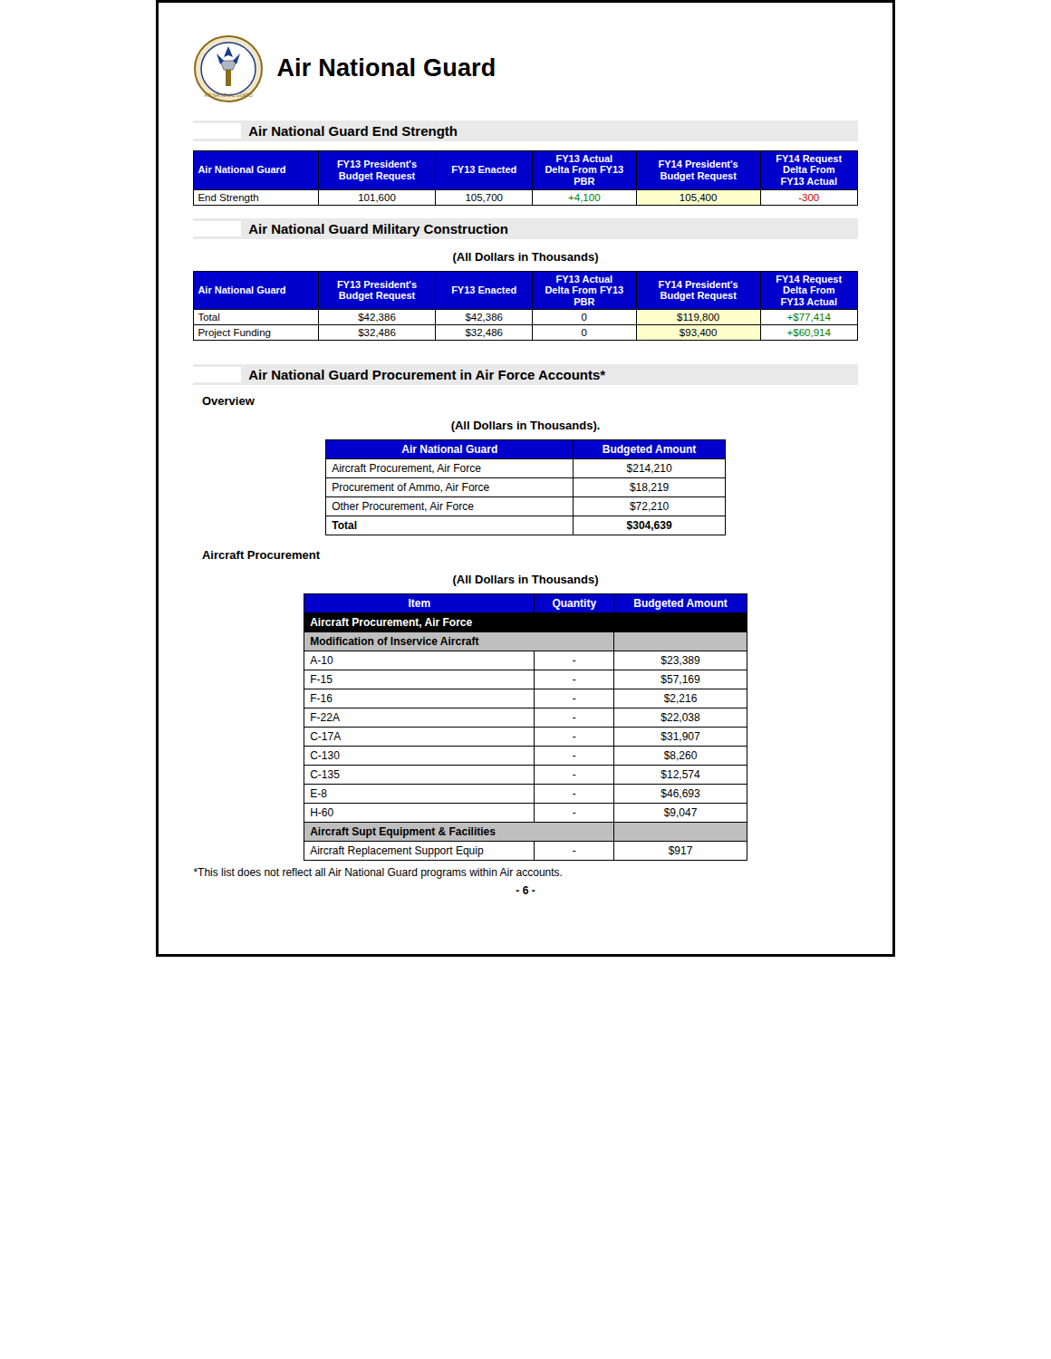AIR NATIONAL GUARD
Air National Guard
Air National Guard End Strength
| Air National Guard | FY13 President's Budget Request | FY13 Enacted | FY13 Actual Delta From FY13 PBR | FY14 President's Budget Request | FY14 Request Delta From FY13 Actual |
| --- | --- | --- | --- | --- | --- |
| End Strength | 101,600 | 105,700 | +4,100 | 105,400 | -300 |
Air National Guard Military Construction
(All Dollars in Thousands)
| Air National Guard | FY13 President's Budget Request | FY13 Enacted | FY13 Actual Delta From FY13 PBR | FY14 President's Budget Request | FY14 Request Delta From FY13 Actual |
| --- | --- | --- | --- | --- | --- |
| Total | $42,386 | $42,386 | 0 | $119,800 | +$77,414 |
| Project Funding | $32,486 | $32,486 | 0 | $93,400 | +$60,914 |
Air National Guard Procurement in Air Force Accounts*
Overview
(All Dollars in Thousands).
| Air National Guard | Budgeted Amount |
| --- | --- |
| Aircraft Procurement, Air Force | $214,210 |
| Procurement of Ammo, Air Force | $18,219 |
| Other Procurement, Air Force | $72,210 |
| Total | $304,639 |
Aircraft Procurement
(All Dollars in Thousands)
| Item | Quantity | Budgeted Amount |
| --- | --- | --- |
| Aircraft Procurement, Air Force | |
| Modification of Inservice Aircraft | |
| A-10 | - | $23,389 |
| F-15 | - | $57,169 |
| F-16 | - | $2,216 |
| F-22A | - | $22,038 |
| C-17A | - | $31,907 |
| C-130 | - | $8,260 |
| C-135 | - | $12,574 |
| E-8 | - | $46,693 |
| H-60 | - | $9,047 |
| Aircraft Supt Equipment & Facilities | |
| Aircraft Replacement Support Equip | - | $917 |
*This list does not reflect all Air National Guard programs within Air accounts.
- 6 -